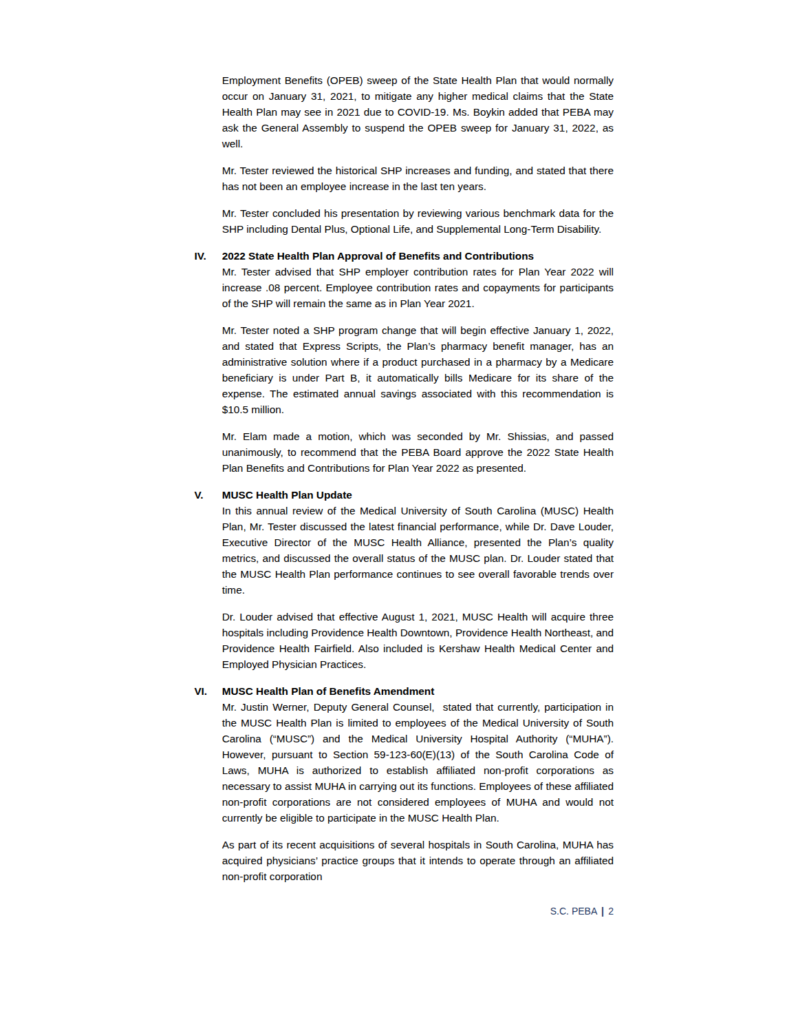Employment Benefits (OPEB) sweep of the State Health Plan that would normally occur on January 31, 2021, to mitigate any higher medical claims that the State Health Plan may see in 2021 due to COVID-19. Ms. Boykin added that PEBA may ask the General Assembly to suspend the OPEB sweep for January 31, 2022, as well.
Mr. Tester reviewed the historical SHP increases and funding, and stated that there has not been an employee increase in the last ten years.
Mr. Tester concluded his presentation by reviewing various benchmark data for the SHP including Dental Plus, Optional Life, and Supplemental Long-Term Disability.
IV.
2022 State Health Plan Approval of Benefits and Contributions
Mr. Tester advised that SHP employer contribution rates for Plan Year 2022 will increase .08 percent. Employee contribution rates and copayments for participants of the SHP will remain the same as in Plan Year 2021.
Mr. Tester noted a SHP program change that will begin effective January 1, 2022, and stated that Express Scripts, the Plan’s pharmacy benefit manager, has an administrative solution where if a product purchased in a pharmacy by a Medicare beneficiary is under Part B, it automatically bills Medicare for its share of the expense. The estimated annual savings associated with this recommendation is $10.5 million.
Mr. Elam made a motion, which was seconded by Mr. Shissias, and passed unanimously, to recommend that the PEBA Board approve the 2022 State Health Plan Benefits and Contributions for Plan Year 2022 as presented.
V.
MUSC Health Plan Update
In this annual review of the Medical University of South Carolina (MUSC) Health Plan, Mr. Tester discussed the latest financial performance, while Dr. Dave Louder, Executive Director of the MUSC Health Alliance, presented the Plan’s quality metrics, and discussed the overall status of the MUSC plan. Dr. Louder stated that the MUSC Health Plan performance continues to see overall favorable trends over time.
Dr. Louder advised that effective August 1, 2021, MUSC Health will acquire three hospitals including Providence Health Downtown, Providence Health Northeast, and Providence Health Fairfield. Also included is Kershaw Health Medical Center and Employed Physician Practices.
VI.
MUSC Health Plan of Benefits Amendment
Mr. Justin Werner, Deputy General Counsel, stated that currently, participation in the MUSC Health Plan is limited to employees of the Medical University of South Carolina (“MUSC”) and the Medical University Hospital Authority (“MUHA”). However, pursuant to Section 59-123-60(E)(13) of the South Carolina Code of Laws, MUHA is authorized to establish affiliated non-profit corporations as necessary to assist MUHA in carrying out its functions. Employees of these affiliated non-profit corporations are not considered employees of MUHA and would not currently be eligible to participate in the MUSC Health Plan.
As part of its recent acquisitions of several hospitals in South Carolina, MUHA has acquired physicians’ practice groups that it intends to operate through an affiliated non-profit corporation
S.C. PEBA | 2